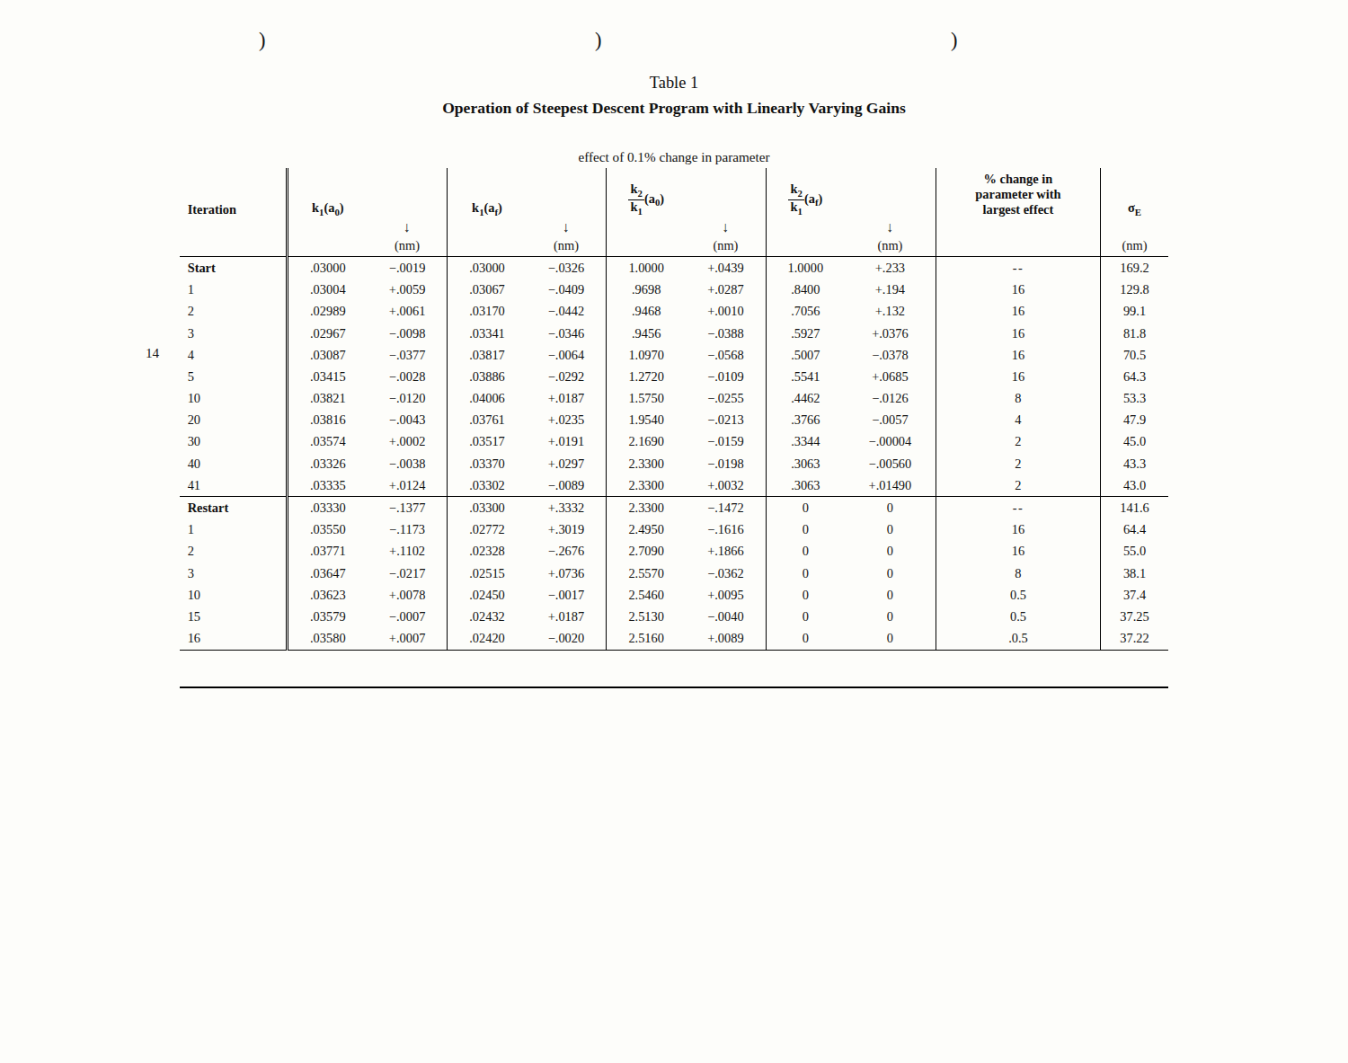) ) )
Table 1
Operation of Steepest Descent Program with Linearly Varying Gains
effect of 0.1% change in parameter
14
| Iteration | k 1 (a 0 ) | | k 1 (a f ) | | k 2 k 1 (a 0 ) | | k 2 k 1 (a f ) | | % change in parameter with largest effect | σ E |
| --- | --- | --- | --- | --- | --- | --- | --- | --- | --- | --- |
| | | ↓ | | ↓ | | ↓ | | ↓ | | |
| | | (nm) | | (nm) | | (nm) | | (nm) | | (nm) |
| Start | .03000 | −.0019 | .03000 | −.0326 | 1.0000 | +.0439 | 1.0000 | +.233 | -- | 169.2 |
| 1 | .03004 | +.0059 | .03067 | −.0409 | .9698 | +.0287 | .8400 | +.194 | 16 | 129.8 |
| 2 | .02989 | +.0061 | .03170 | −.0442 | .9468 | +.0010 | .7056 | +.132 | 16 | 99.1 |
| 3 | .02967 | −.0098 | .03341 | −.0346 | .9456 | −.0388 | .5927 | +.0376 | 16 | 81.8 |
| 4 | .03087 | −.0377 | .03817 | −.0064 | 1.0970 | −.0568 | .5007 | −.0378 | 16 | 70.5 |
| 5 | .03415 | −.0028 | .03886 | −.0292 | 1.2720 | −.0109 | .5541 | +.0685 | 16 | 64.3 |
| 10 | .03821 | −.0120 | .04006 | +.0187 | 1.5750 | −.0255 | .4462 | −.0126 | 8 | 53.3 |
| 20 | .03816 | −.0043 | .03761 | +.0235 | 1.9540 | −.0213 | .3766 | −.0057 | 4 | 47.9 |
| 30 | .03574 | +.0002 | .03517 | +.0191 | 2.1690 | −.0159 | .3344 | −.00004 | 2 | 45.0 |
| 40 | .03326 | −.0038 | .03370 | +.0297 | 2.3300 | −.0198 | .3063 | −.00560 | 2 | 43.3 |
| 41 | .03335 | +.0124 | .03302 | −.0089 | 2.3300 | +.0032 | .3063 | +.01490 | 2 | 43.0 |
| Restart | .03330 | −.1377 | .03300 | +.3332 | 2.3300 | −.1472 | 0 | 0 | -- | 141.6 |
| 1 | .03550 | −.1173 | .02772 | +.3019 | 2.4950 | −.1616 | 0 | 0 | 16 | 64.4 |
| 2 | .03771 | +.1102 | .02328 | −.2676 | 2.7090 | +.1866 | 0 | 0 | 16 | 55.0 |
| 3 | .03647 | −.0217 | .02515 | +.0736 | 2.5570 | −.0362 | 0 | 0 | 8 | 38.1 |
| 10 | .03623 | +.0078 | .02450 | −.0017 | 2.5460 | +.0095 | 0 | 0 | 0.5 | 37.4 |
| 15 | .03579 | −.0007 | .02432 | +.0187 | 2.5130 | −.0040 | 0 | 0 | 0.5 | 37.25 |
| 16 | .03580 | +.0007 | .02420 | −.0020 | 2.5160 | +.0089 | 0 | 0 | .0.5 | 37.22 |